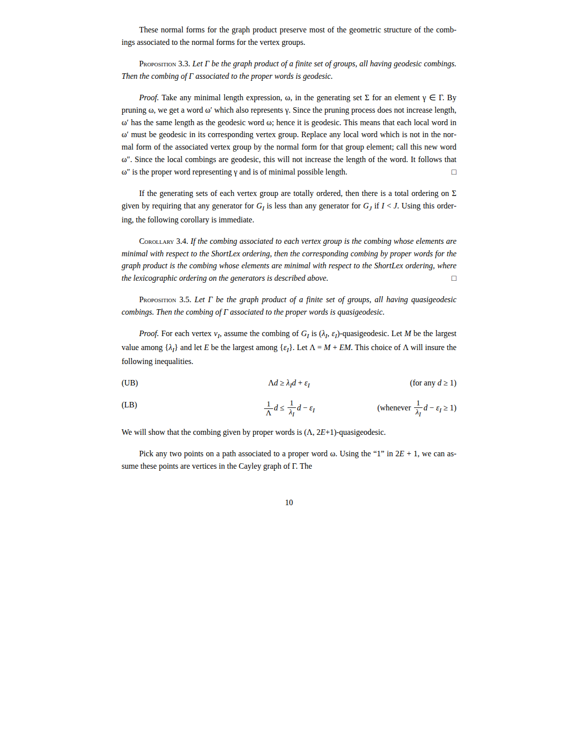These normal forms for the graph product preserve most of the geometric structure of the combings associated to the normal forms for the vertex groups.
Proposition 3.3. Let Γ be the graph product of a finite set of groups, all having geodesic combings. Then the combing of Γ associated to the proper words is geodesic.
Proof. Take any minimal length expression, ω, in the generating set Σ for an element γ ∈ Γ. By pruning ω, we get a word ω′ which also represents γ. Since the pruning process does not increase length, ω′ has the same length as the geodesic word ω; hence it is geodesic. This means that each local word in ω′ must be geodesic in its corresponding vertex group. Replace any local word which is not in the normal form of the associated vertex group by the normal form for that group element; call this new word ω″. Since the local combings are geodesic, this will not increase the length of the word. It follows that ω″ is the proper word representing γ and is of minimal possible length. □
If the generating sets of each vertex group are totally ordered, then there is a total ordering on Σ given by requiring that any generator for GI is less than any generator for GJ if I < J. Using this ordering, the following corollary is immediate.
Corollary 3.4. If the combing associated to each vertex group is the combing whose elements are minimal with respect to the ShortLex ordering, then the corresponding combing by proper words for the graph product is the combing whose elements are minimal with respect to the ShortLex ordering, where the lexicographic ordering on the generators is described above. □
Proposition 3.5. Let Γ be the graph product of a finite set of groups, all having quasigeodesic combings. Then the combing of Γ associated to the proper words is quasigeodesic.
Proof. For each vertex vI, assume the combing of GI is (λI, εI)-quasigeodesic. Let M be the largest value among {λI} and let E be the largest among {εI}. Let Λ = M + EM. This choice of Λ will insure the following inequalities.
(UB) Λd ≥ λId + εI (for any d ≥ 1)
(LB) 1 Λ d ≤ 1 λI d − εI (whenever 1 λI d − εI ≥ 1)
We will show that the combing given by proper words is (Λ, 2E+1)-quasigeodesic.
Pick any two points on a path associated to a proper word ω. Using the “1” in 2E + 1, we can assume these points are vertices in the Cayley graph of Γ. The
10